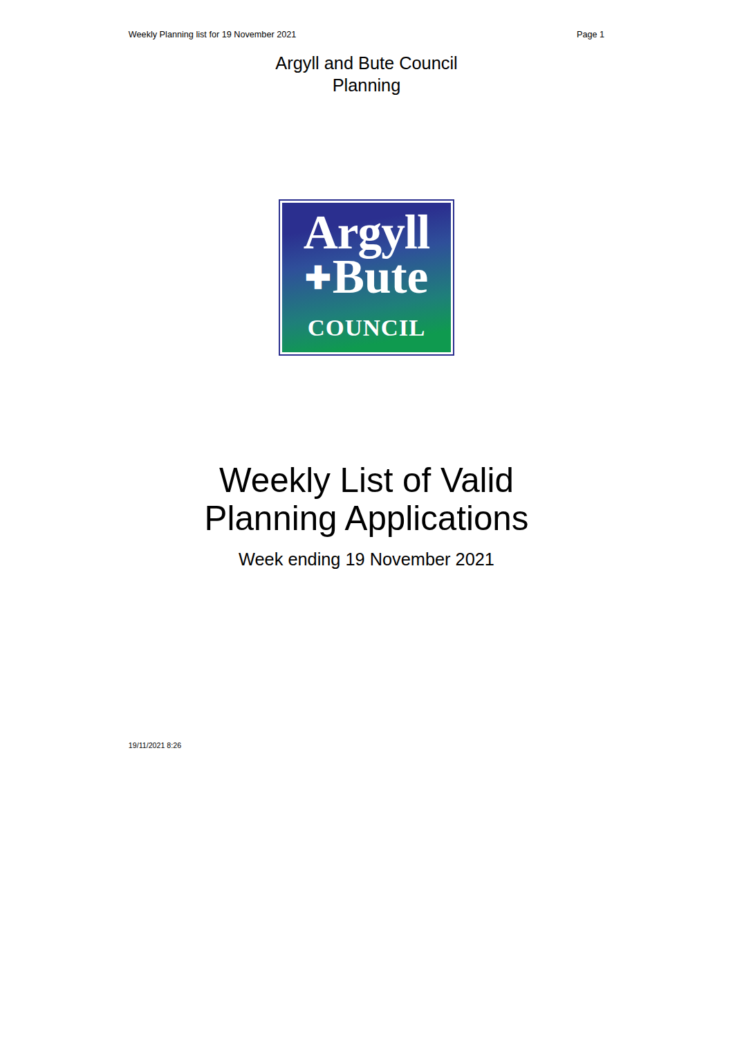Weekly Planning list for 19 November 2021
Page 1
Argyll and Bute Council
Planning
Argyll
✚Bute
COUNCIL
Weekly List of Valid
Planning Applications
Week ending 19 November 2021
19/11/2021 8:26